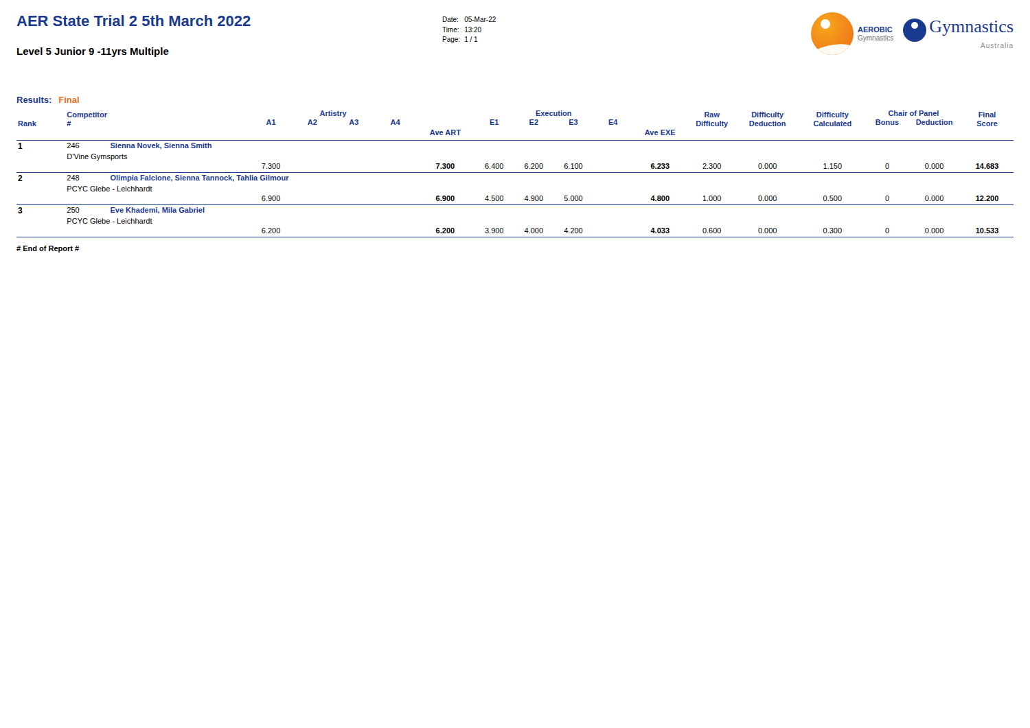AER State Trial 2 5th March 2022
Level 5 Junior 9 -11yrs Multiple
| Date: | 05-Mar-22 |
| Time: | 13:20 |
| Page: | 1 / 1 |
AEROBIC Gymnastics
Gymnastics
Australia
Results: Final
| Rank | Competitor # | | Artistry | | Execution | | Raw Difficulty | Difficulty Deduction | Difficulty Calculated | Chair of Panel | Final Score |
| --- | --- | --- | --- | --- | --- | --- | --- | --- | --- | --- | --- |
| A1 | A2 | A3 | A4 | E1 | E2 | E3 | E4 | Bonus | Deduction |
| | | | | | | | Ave ART | | | | | Ave EXE | | | | | | |
| 1 | 246 | Sienna Novek, Sienna Smith | |
| | D'Vine Gymsports | |
| | | | 7.300 | | | | 7.300 | 6.400 | 6.200 | 6.100 | | 6.233 | 2.300 | 0.000 | 1.150 | 0 | 0.000 | 14.683 |
| 2 | 248 | Olimpia Falcione, Sienna Tannock, Tahlia Gilmour | |
| | PCYC Glebe - Leichhardt | |
| | | | 6.900 | | | | 6.900 | 4.500 | 4.900 | 5.000 | | 4.800 | 1.000 | 0.000 | 0.500 | 0 | 0.000 | 12.200 |
| 3 | 250 | Eve Khademi, Mila Gabriel | |
| | PCYC Glebe - Leichhardt | |
| | | | 6.200 | | | | 6.200 | 3.900 | 4.000 | 4.200 | | 4.033 | 0.600 | 0.000 | 0.300 | 0 | 0.000 | 10.533 |
# End of Report #